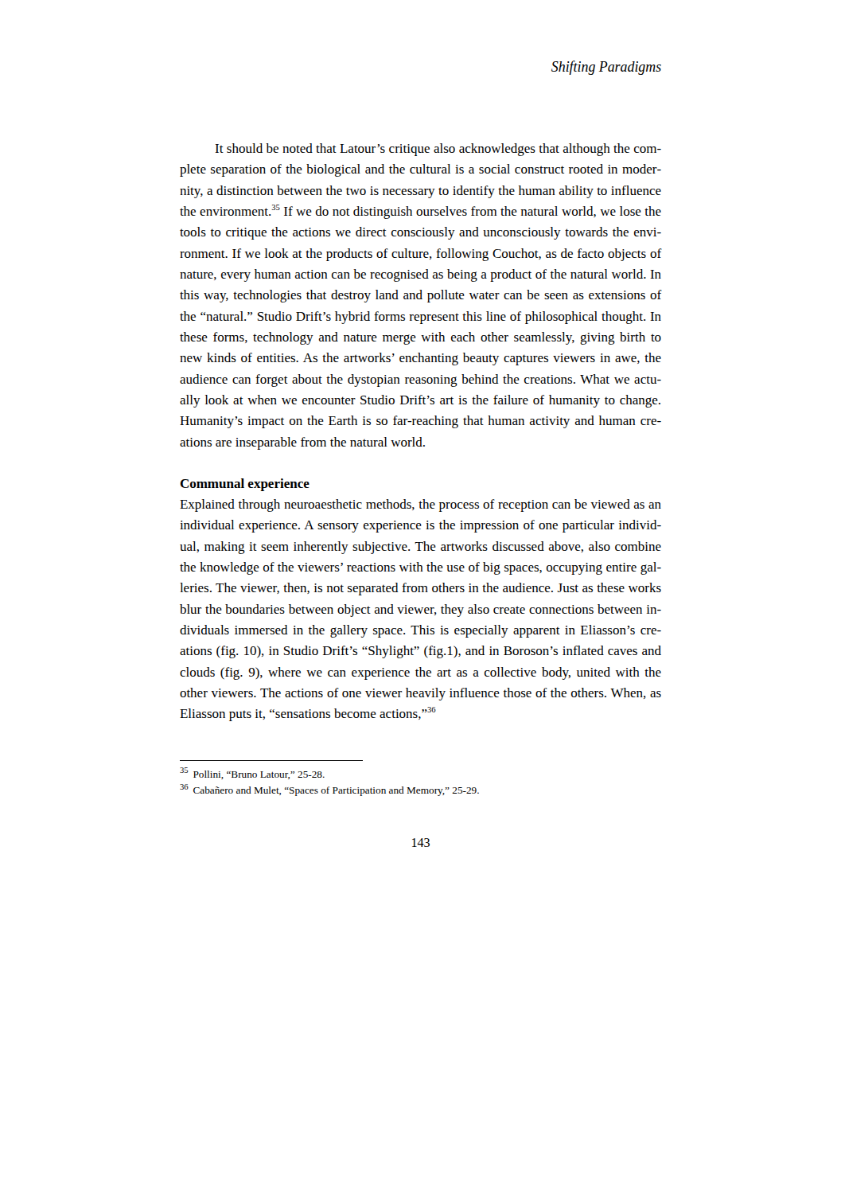Shifting Paradigms
It should be noted that Latour’s critique also acknowledges that although the complete separation of the biological and the cultural is a social construct rooted in modernity, a distinction between the two is necessary to identify the human ability to influence the environment.35 If we do not distinguish ourselves from the natural world, we lose the tools to critique the actions we direct consciously and unconsciously towards the environment. If we look at the products of culture, following Couchot, as de facto objects of nature, every human action can be recognised as being a product of the natural world. In this way, technologies that destroy land and pollute water can be seen as extensions of the “natural.” Studio Drift’s hybrid forms represent this line of philosophical thought. In these forms, technology and nature merge with each other seamlessly, giving birth to new kinds of entities. As the artworks’ enchanting beauty captures viewers in awe, the audience can forget about the dystopian reasoning behind the creations. What we actually look at when we encounter Studio Drift’s art is the failure of humanity to change. Humanity’s impact on the Earth is so far-reaching that human activity and human creations are inseparable from the natural world.
Communal experience
Explained through neuroaesthetic methods, the process of reception can be viewed as an individual experience. A sensory experience is the impression of one particular individual, making it seem inherently subjective. The artworks discussed above, also combine the knowledge of the viewers’ reactions with the use of big spaces, occupying entire galleries. The viewer, then, is not separated from others in the audience. Just as these works blur the boundaries between object and viewer, they also create connections between individuals immersed in the gallery space. This is especially apparent in Eliasson’s creations (fig. 10), in Studio Drift’s “Shylight” (fig.1), and in Boroson’s inflated caves and clouds (fig. 9), where we can experience the art as a collective body, united with the other viewers. The actions of one viewer heavily influence those of the others. When, as Eliasson puts it, “sensations become actions,”36
35 Pollini, “Bruno Latour,” 25-28.
36 Cabañero and Mulet, “Spaces of Participation and Memory,” 25-29.
143